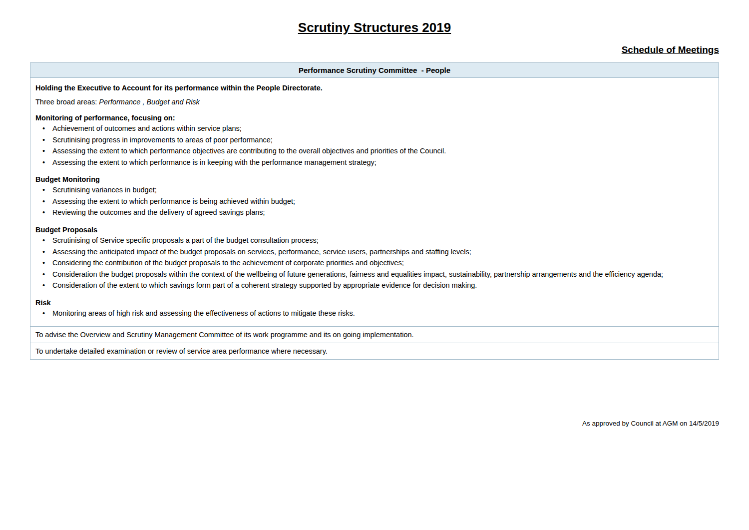Scrutiny Structures 2019
Schedule of Meetings
| Performance Scrutiny Committee - People |
| Holding the Executive to Account for its performance within the People Directorate. Three broad areas: Performance , Budget and Risk Monitoring of performance , focusing on: Achievement of outcomes and actions within service plans; Scrutinising progress in improvements to areas of poor performance; Assessing the extent to which performance objectives are contributing to the overall objectives and priorities of the Council. Assessing the extent to which performance is in keeping with the performance management strategy; Budget Monitoring Scrutinising variances in budget; Assessing the extent to which performance is being achieved within budget; Reviewing the outcomes and the delivery of agreed savings plans; Budget Proposals Scrutinising of Service specific proposals a part of the budget consultation process; Assessing the anticipated impact of the budget proposals on services, performance, service users, partnerships and staffing levels; Considering the contribution of the budget proposals to the achievement of corporate priorities and objectives; Consideration the budget proposals within the context of the wellbeing of future generations, fairness and equalities impact, sustainability, partnership arrangements and the efficiency agenda; Consideration of the extent to which savings form part of a coherent strategy supported by appropriate evidence for decision making. Risk Monitoring areas of high risk and assessing the effectiveness of actions to mitigate these risks. |
| To advise the Overview and Scrutiny Management Committee of its work programme and its on going implementation. |
| To undertake detailed examination or review of service area performance where necessary. |
As approved by Council at AGM on 14/5/2019